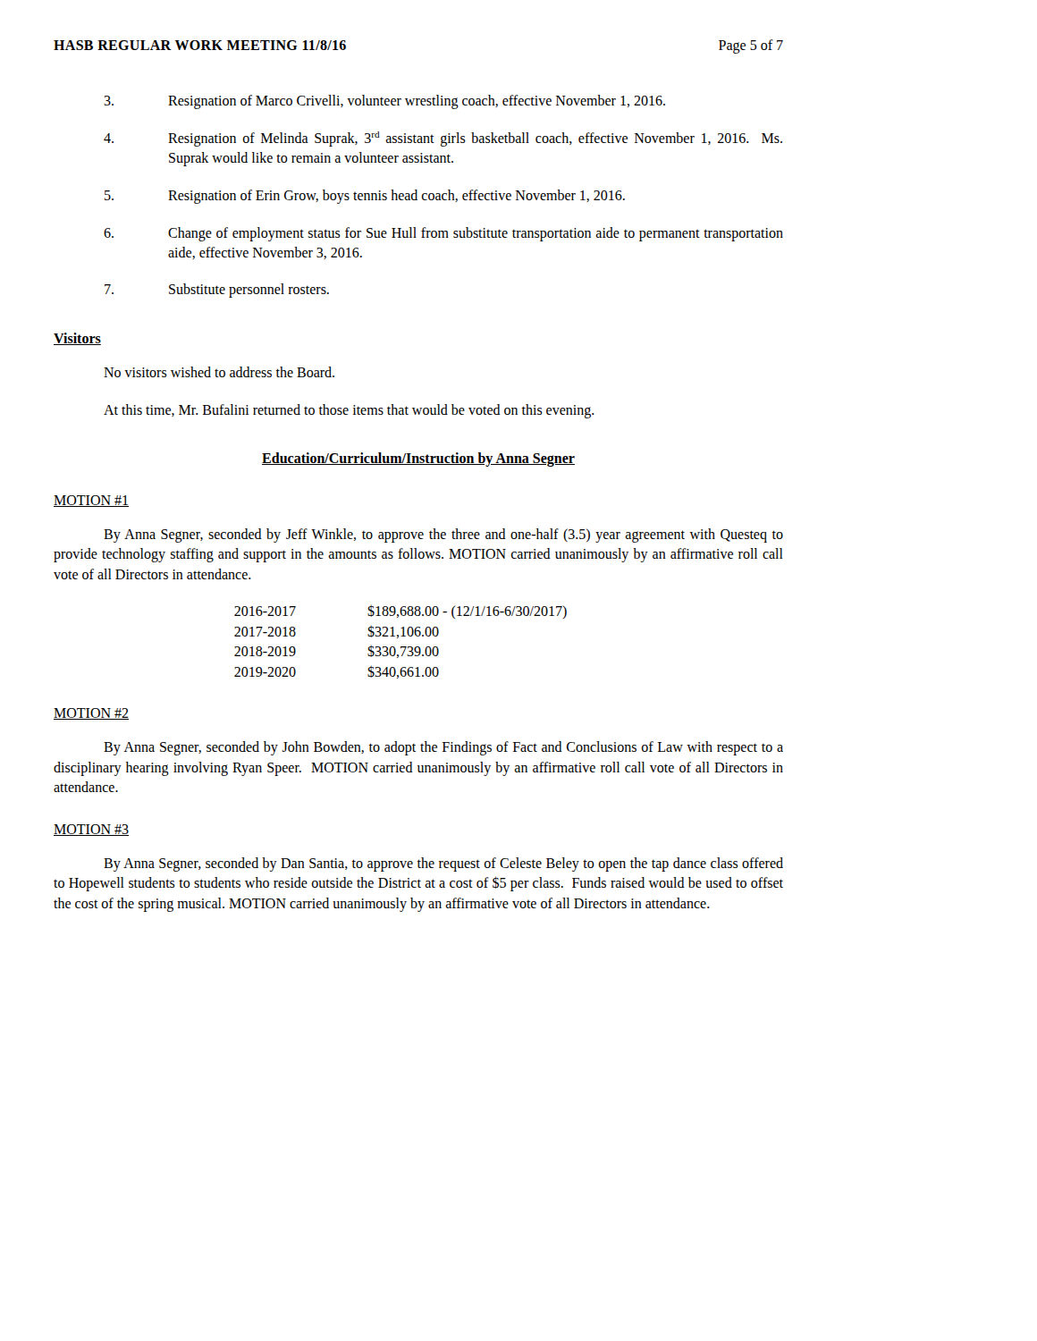HASB REGULAR WORK MEETING 11/8/16 Page 5 of 7
Resignation of Marco Crivelli, volunteer wrestling coach, effective November 1, 2016.
Resignation of Melinda Suprak, 3rd assistant girls basketball coach, effective November 1, 2016. Ms. Suprak would like to remain a volunteer assistant.
Resignation of Erin Grow, boys tennis head coach, effective November 1, 2016.
Change of employment status for Sue Hull from substitute transportation aide to permanent transportation aide, effective November 3, 2016.
Substitute personnel rosters.
Visitors
No visitors wished to address the Board.
At this time, Mr. Bufalini returned to those items that would be voted on this evening.
Education/Curriculum/Instruction by Anna Segner
MOTION #1
By Anna Segner, seconded by Jeff Winkle, to approve the three and one-half (3.5) year agreement with Questeq to provide technology staffing and support in the amounts as follows. MOTION carried unanimously by an affirmative roll call vote of all Directors in attendance.
| 2016-2017 | $189,688.00 - (12/1/16-6/30/2017) |
| 2017-2018 | $321,106.00 |
| 2018-2019 | $330,739.00 |
| 2019-2020 | $340,661.00 |
MOTION #2
By Anna Segner, seconded by John Bowden, to adopt the Findings of Fact and Conclusions of Law with respect to a disciplinary hearing involving Ryan Speer. MOTION carried unanimously by an affirmative roll call vote of all Directors in attendance.
MOTION #3
By Anna Segner, seconded by Dan Santia, to approve the request of Celeste Beley to open the tap dance class offered to Hopewell students to students who reside outside the District at a cost of $5 per class. Funds raised would be used to offset the cost of the spring musical. MOTION carried unanimously by an affirmative vote of all Directors in attendance.